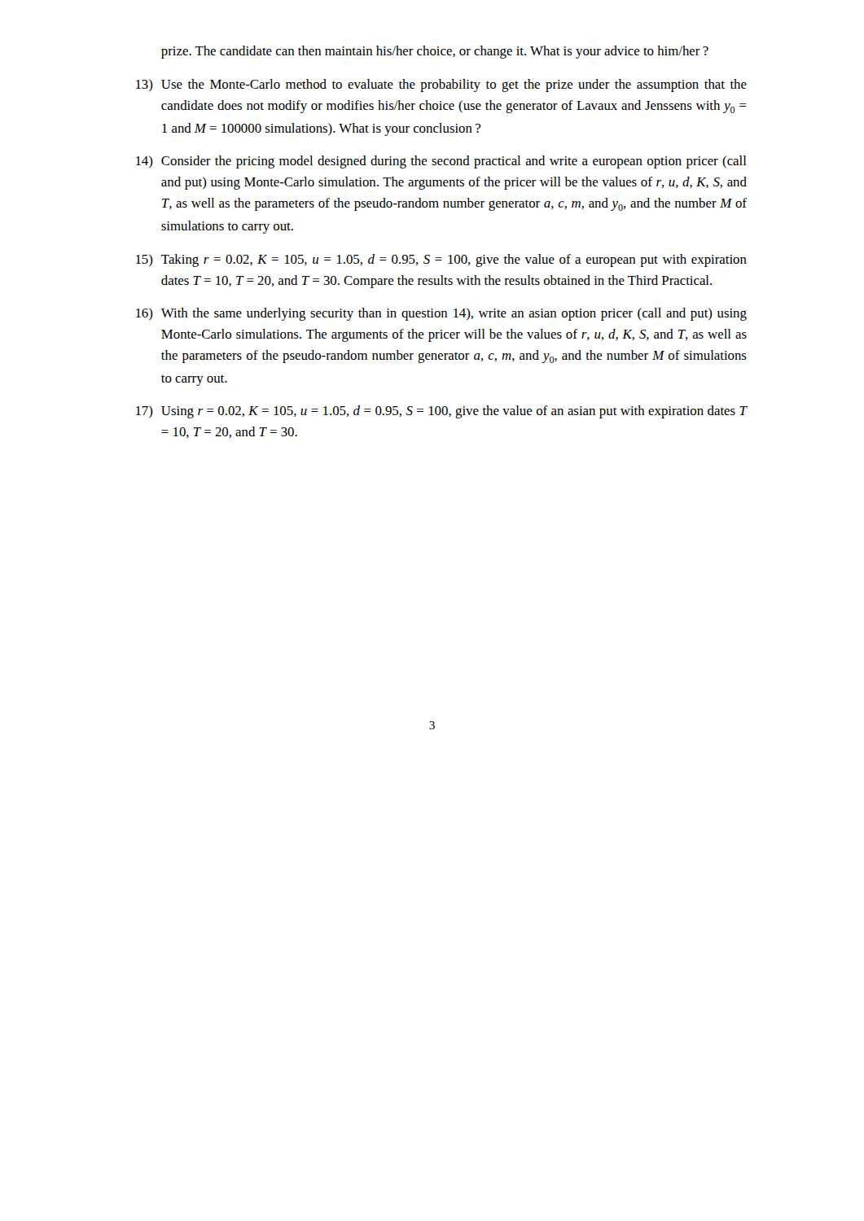prize. The candidate can then maintain his/her choice, or change it. What is your advice to him/her ?
13) Use the Monte-Carlo method to evaluate the probability to get the prize under the assumption that the candidate does not modify or modifies his/her choice (use the generator of Lavaux and Jenssens with y0 = 1 and M = 100000 simulations). What is your conclusion ?
14) Consider the pricing model designed during the second practical and write a european option pricer (call and put) using Monte-Carlo simulation. The arguments of the pricer will be the values of r, u, d, K, S, and T, as well as the parameters of the pseudo-random number generator a, c, m, and y0, and the number M of simulations to carry out.
15) Taking r = 0.02, K = 105, u = 1.05, d = 0.95, S = 100, give the value of a european put with expiration dates T = 10, T = 20, and T = 30. Compare the results with the results obtained in the Third Practical.
16) With the same underlying security than in question 14), write an asian option pricer (call and put) using Monte-Carlo simulations. The arguments of the pricer will be the values of r, u, d, K, S, and T, as well as the parameters of the pseudo-random number generator a, c, m, and y0, and the number M of simulations to carry out.
17) Using r = 0.02, K = 105, u = 1.05, d = 0.95, S = 100, give the value of an asian put with expiration dates T = 10, T = 20, and T = 30.
3